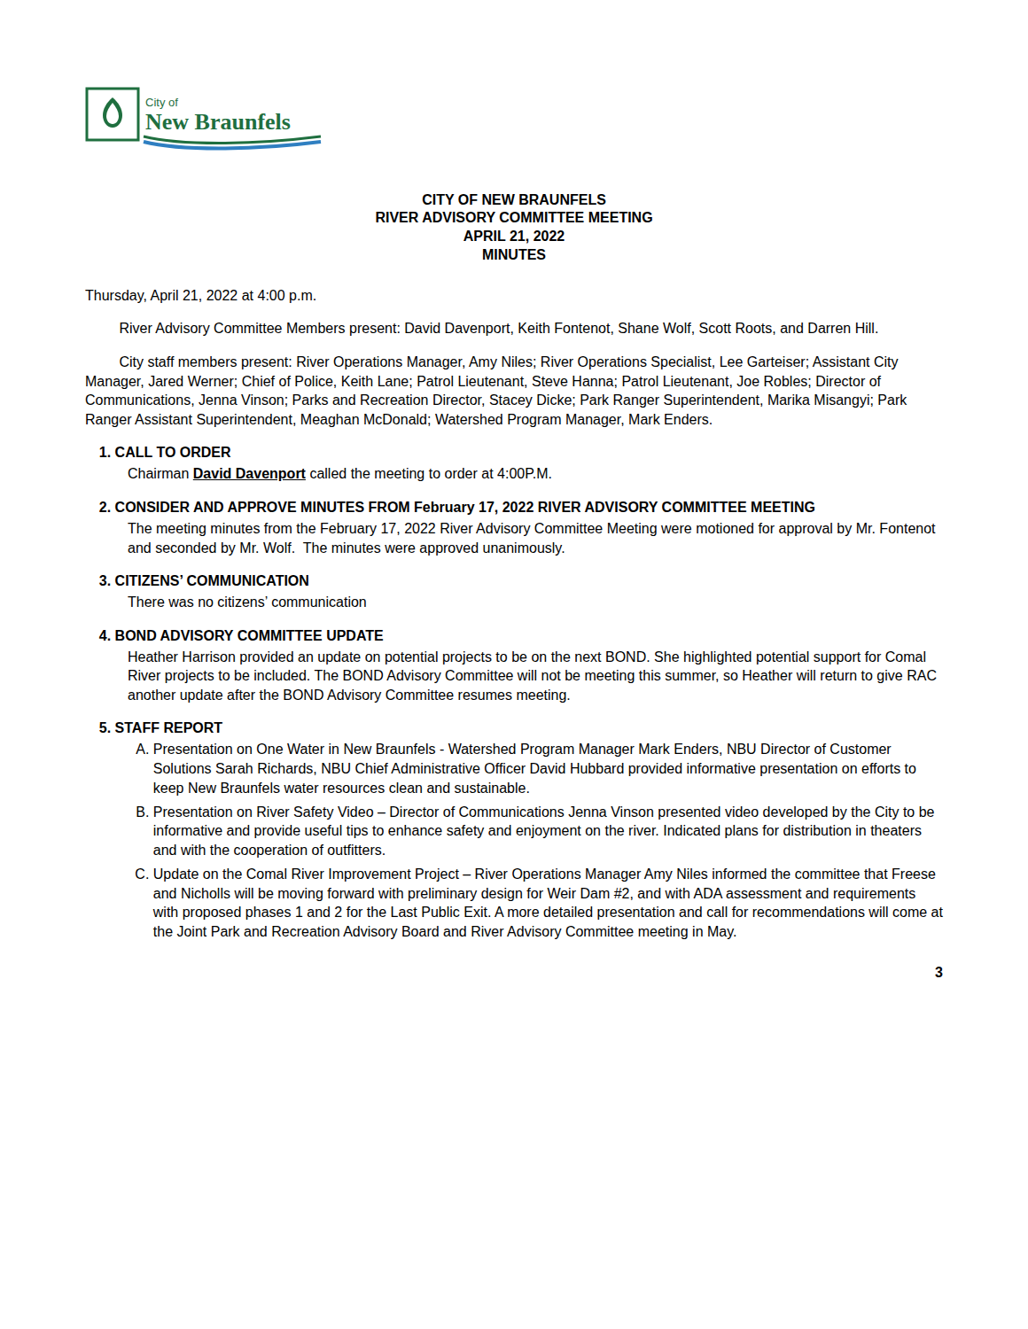City of New Braunfels
CITY OF NEW BRAUNFELS
RIVER ADVISORY COMMITTEE MEETING
APRIL 21, 2022
MINUTES
Thursday, April 21, 2022 at 4:00 p.m.
River Advisory Committee Members present: David Davenport, Keith Fontenot, Shane Wolf, Scott Roots, and Darren Hill.
City staff members present: River Operations Manager, Amy Niles; River Operations Specialist, Lee Garteiser; Assistant City Manager, Jared Werner; Chief of Police, Keith Lane; Patrol Lieutenant, Steve Hanna; Patrol Lieutenant, Joe Robles; Director of Communications, Jenna Vinson; Parks and Recreation Director, Stacey Dicke; Park Ranger Superintendent, Marika Misangyi; Park Ranger Assistant Superintendent, Meaghan McDonald; Watershed Program Manager, Mark Enders.
CALL TO ORDER
Chairman David Davenport called the meeting to order at 4:00P.M.
CONSIDER AND APPROVE MINUTES FROM February 17, 2022 RIVER ADVISORY COMMITTEE MEETING
The meeting minutes from the February 17, 2022 River Advisory Committee Meeting were motioned for approval by Mr. Fontenot and seconded by Mr. Wolf. The minutes were approved unanimously.
CITIZENS’ COMMUNICATION
There was no citizens’ communication
BOND ADVISORY COMMITTEE UPDATE
Heather Harrison provided an update on potential projects to be on the next BOND. She highlighted potential support for Comal River projects to be included. The BOND Advisory Committee will not be meeting this summer, so Heather will return to give RAC another update after the BOND Advisory Committee resumes meeting.
STAFF REPORT
Presentation on One Water in New Braunfels - Watershed Program Manager Mark Enders, NBU Director of Customer Solutions Sarah Richards, NBU Chief Administrative Officer David Hubbard provided informative presentation on efforts to keep New Braunfels water resources clean and sustainable.
Presentation on River Safety Video – Director of Communications Jenna Vinson presented video developed by the City to be informative and provide useful tips to enhance safety and enjoyment on the river. Indicated plans for distribution in theaters and with the cooperation of outfitters.
Update on the Comal River Improvement Project – River Operations Manager Amy Niles informed the committee that Freese and Nicholls will be moving forward with preliminary design for Weir Dam #2, and with ADA assessment and requirements with proposed phases 1 and 2 for the Last Public Exit. A more detailed presentation and call for recommendations will come at the Joint Park and Recreation Advisory Board and River Advisory Committee meeting in May.
3